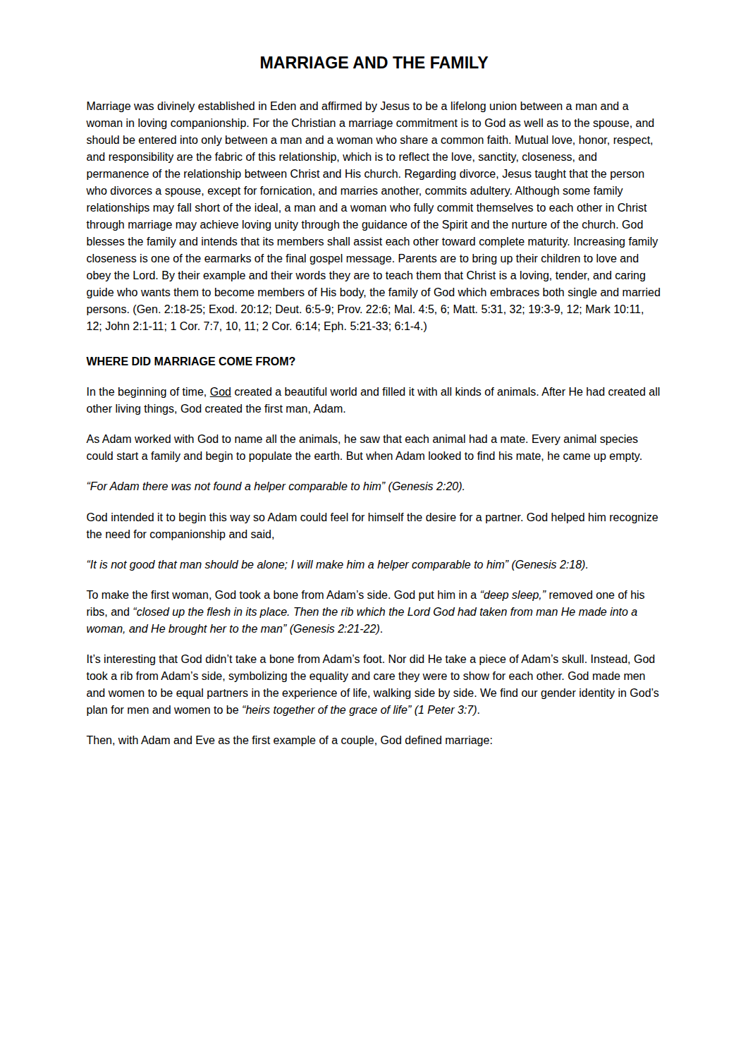MARRIAGE AND THE FAMILY
Marriage was divinely established in Eden and affirmed by Jesus to be a lifelong union between a man and a woman in loving companionship. For the Christian a marriage commitment is to God as well as to the spouse, and should be entered into only between a man and a woman who share a common faith. Mutual love, honor, respect, and responsibility are the fabric of this relationship, which is to reflect the love, sanctity, closeness, and permanence of the relationship between Christ and His church. Regarding divorce, Jesus taught that the person who divorces a spouse, except for fornication, and marries another, commits adultery. Although some family relationships may fall short of the ideal, a man and a woman who fully commit themselves to each other in Christ through marriage may achieve loving unity through the guidance of the Spirit and the nurture of the church. God blesses the family and intends that its members shall assist each other toward complete maturity. Increasing family closeness is one of the earmarks of the final gospel message. Parents are to bring up their children to love and obey the Lord. By their example and their words they are to teach them that Christ is a loving, tender, and caring guide who wants them to become members of His body, the family of God which embraces both single and married persons. (Gen. 2:18-25; Exod. 20:12; Deut. 6:5-9; Prov. 22:6; Mal. 4:5, 6; Matt. 5:31, 32; 19:3-9, 12; Mark 10:11, 12; John 2:1-11; 1 Cor. 7:7, 10, 11; 2 Cor. 6:14; Eph. 5:21-33; 6:1-4.)
WHERE DID MARRIAGE COME FROM?
In the beginning of time, God created a beautiful world and filled it with all kinds of animals. After He had created all other living things, God created the first man, Adam.
As Adam worked with God to name all the animals, he saw that each animal had a mate. Every animal species could start a family and begin to populate the earth. But when Adam looked to find his mate, he came up empty.
“For Adam there was not found a helper comparable to him” (Genesis 2:20).
God intended it to begin this way so Adam could feel for himself the desire for a partner. God helped him recognize the need for companionship and said,
“It is not good that man should be alone; I will make him a helper comparable to him” (Genesis 2:18).
To make the first woman, God took a bone from Adam’s side. God put him in a “deep sleep,” removed one of his ribs, and “closed up the flesh in its place. Then the rib which the Lord God had taken from man He made into a woman, and He brought her to the man” (Genesis 2:21-22).
It’s interesting that God didn’t take a bone from Adam’s foot. Nor did He take a piece of Adam’s skull. Instead, God took a rib from Adam’s side, symbolizing the equality and care they were to show for each other. God made men and women to be equal partners in the experience of life, walking side by side. We find our gender identity in God’s plan for men and women to be “heirs together of the grace of life” (1 Peter 3:7).
Then, with Adam and Eve as the first example of a couple, God defined marriage: